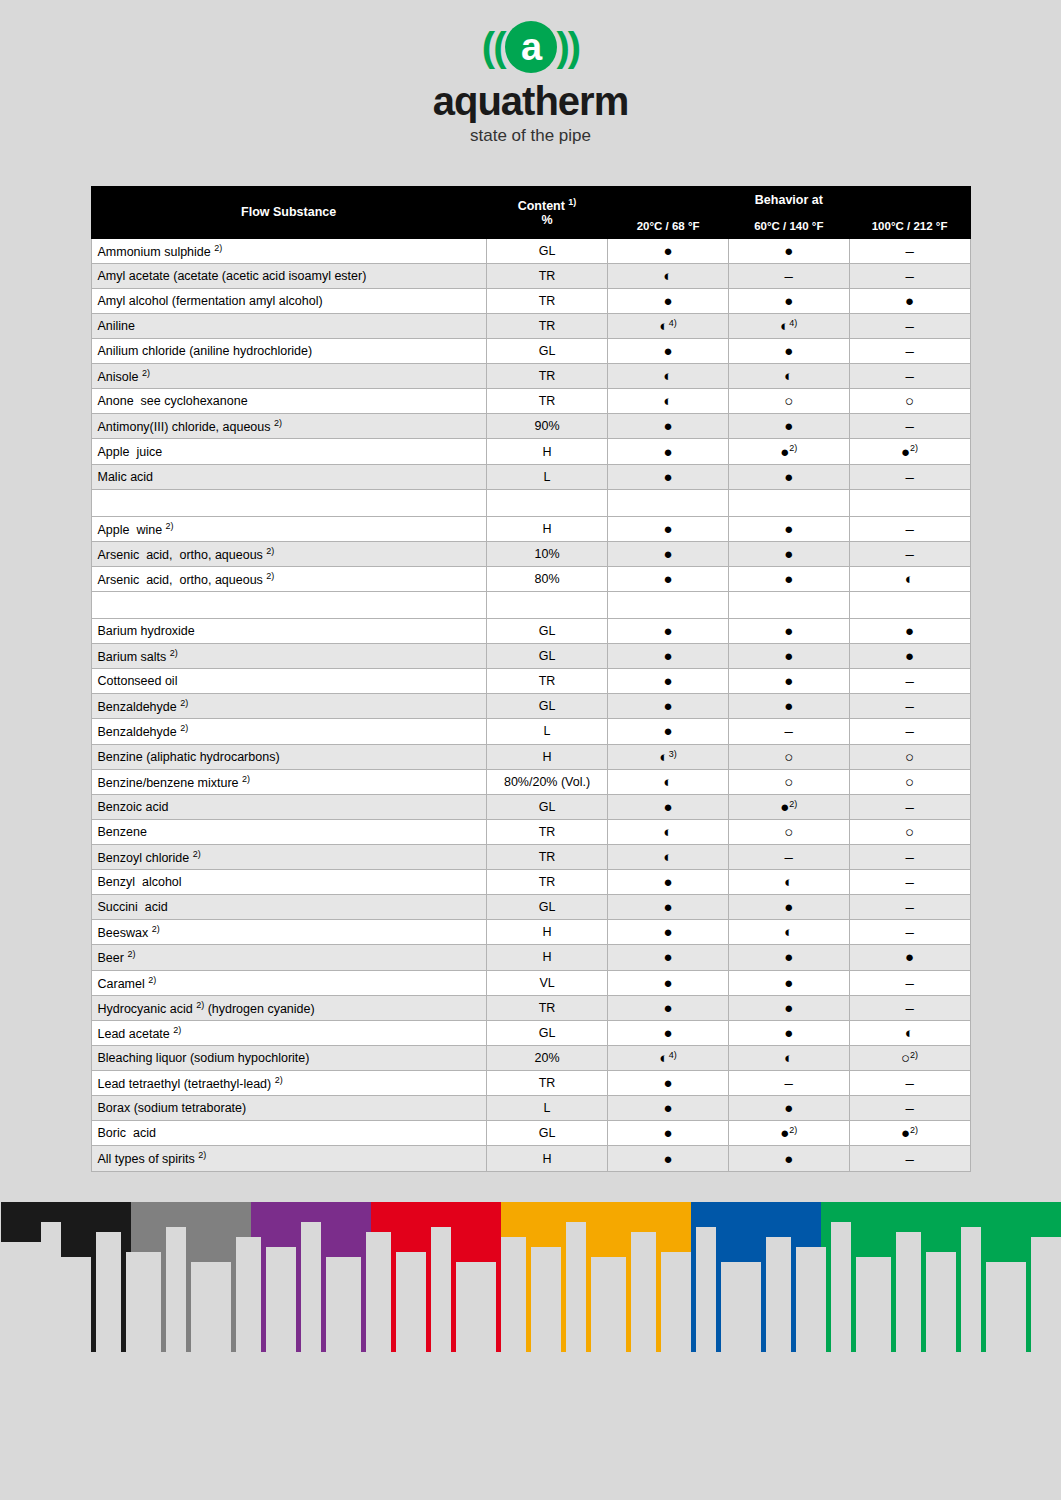((a))
aquatherm
state of the pipe
| Flow Substance | Content 1) % | Behavior at |
| --- | --- | --- |
| 20°C / 68 °F | 60°C / 140 °F | 100°C / 212 °F |
| Ammonium sulphide 2) | GL | | | |
| Amyl acetate (acetate (acetic acid isoamyl ester) | TR | | | |
| Amyl alcohol (fermentation amyl alcohol) | TR | | | |
| Aniline | TR | 4) | 4) | |
| Anilium chloride (aniline hydrochloride) | GL | | | |
| Anisole 2) | TR | | | |
| Anone see cyclohexanone | TR | | | |
| Antimony(III) chloride, aqueous 2) | 90% | | | |
| Apple juice | H | | 2) | 2) |
| Malic acid | L | | | |
| Apple wine 2) | H | | | |
| Arsenic acid, ortho, aqueous 2) | 10% | | | |
| Arsenic acid, ortho, aqueous 2) | 80% | | | |
| Barium hydroxide | GL | | | |
| Barium salts 2) | GL | | | |
| Cottonseed oil | TR | | | |
| Benzaldehyde 2) | GL | | | |
| Benzaldehyde 2) | L | | | |
| Benzine (aliphatic hydrocarbons) | H | 3) | | |
| Benzine/benzene mixture 2) | 80%/20% (Vol.) | | | |
| Benzoic acid | GL | | 2) | |
| Benzene | TR | | | |
| Benzoyl chloride 2) | TR | | | |
| Benzyl alcohol | TR | | | |
| Succini acid | GL | | | |
| Beeswax 2) | H | | | |
| Beer 2) | H | | | |
| Caramel 2) | VL | | | |
| Hydrocyanic acid 2) (hydrogen cyanide) | TR | | | |
| Lead acetate 2) | GL | | | |
| Bleaching liquor (sodium hypochlorite) | 20% | 4) | | 2) |
| Lead tetraethyl (tetraethyl-lead) 2) | TR | | | |
| Borax (sodium tetraborate) | L | | | |
| Boric acid | GL | | 2) | 2) |
| All types of spirits 2) | H | | | |